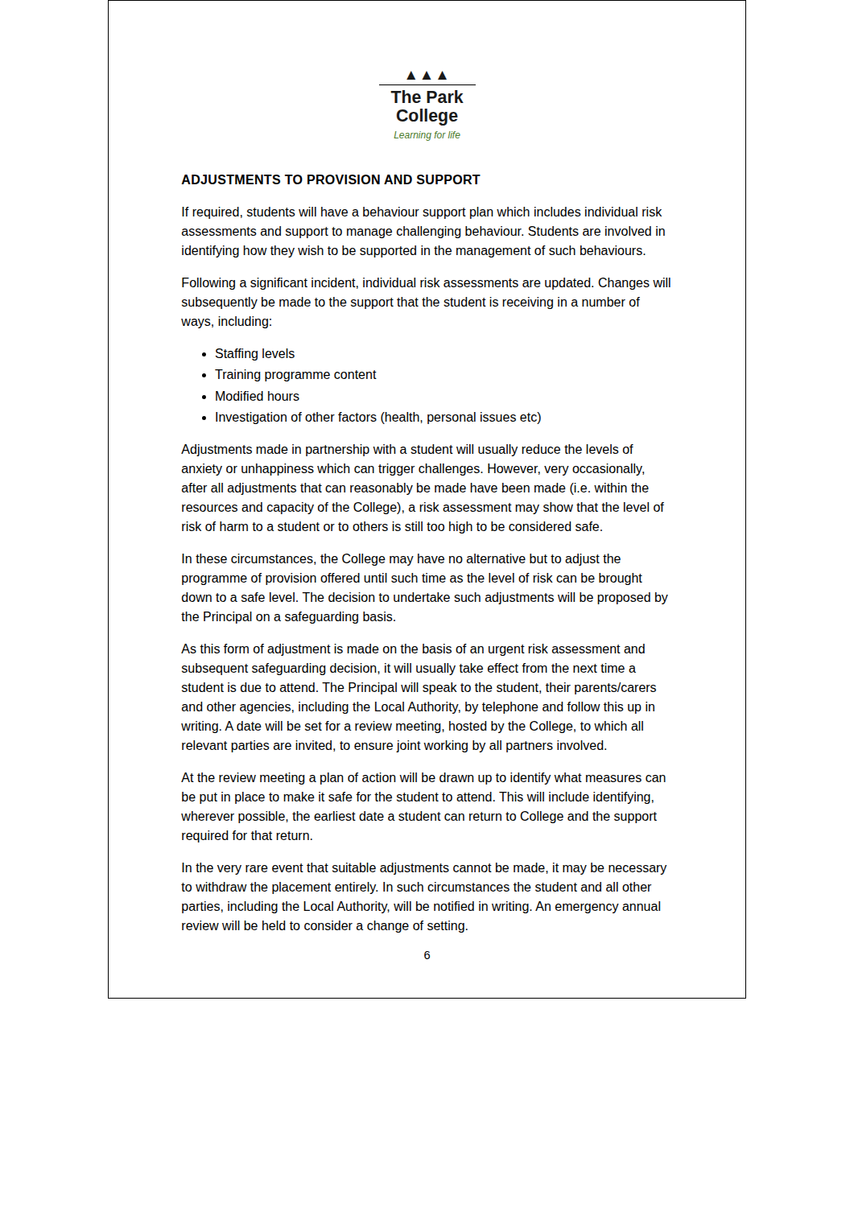▲▲▲
The Park
College
Learning for life
Adjustments to Provision and Support
If required, students will have a behaviour support plan which includes individual risk assessments and support to manage challenging behaviour. Students are involved in identifying how they wish to be supported in the management of such behaviours.
Following a significant incident, individual risk assessments are updated. Changes will subsequently be made to the support that the student is receiving in a number of ways, including:
Staffing levels
Training programme content
Modified hours
Investigation of other factors (health, personal issues etc)
Adjustments made in partnership with a student will usually reduce the levels of anxiety or unhappiness which can trigger challenges. However, very occasionally, after all adjustments that can reasonably be made have been made (i.e. within the resources and capacity of the College), a risk assessment may show that the level of risk of harm to a student or to others is still too high to be considered safe.
In these circumstances, the College may have no alternative but to adjust the programme of provision offered until such time as the level of risk can be brought down to a safe level. The decision to undertake such adjustments will be proposed by the Principal on a safeguarding basis.
As this form of adjustment is made on the basis of an urgent risk assessment and subsequent safeguarding decision, it will usually take effect from the next time a student is due to attend. The Principal will speak to the student, their parents/carers and other agencies, including the Local Authority, by telephone and follow this up in writing. A date will be set for a review meeting, hosted by the College, to which all relevant parties are invited, to ensure joint working by all partners involved.
At the review meeting a plan of action will be drawn up to identify what measures can be put in place to make it safe for the student to attend. This will include identifying, wherever possible, the earliest date a student can return to College and the support required for that return.
In the very rare event that suitable adjustments cannot be made, it may be necessary to withdraw the placement entirely. In such circumstances the student and all other parties, including the Local Authority, will be notified in writing. An emergency annual review will be held to consider a change of setting.
6